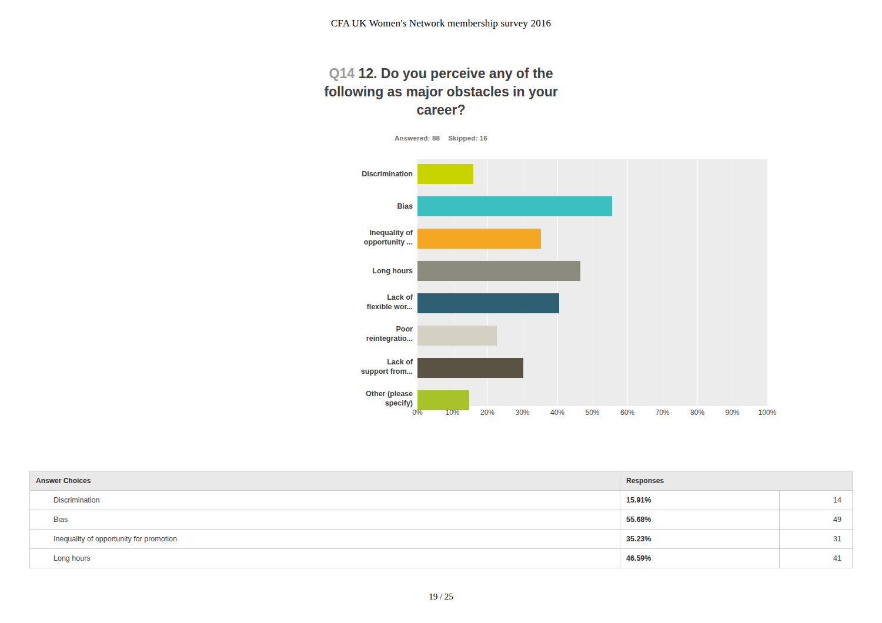CFA UK Women's Network membership survey 2016
Q14 12. Do you perceive any of the
following as major obstacles in your
career?
Answered: 88Skipped: 16
Discrimination
Bias
Inequality of
opportunity ...
Long hours
Lack of
flexible wor...
Poor
reintegratio...
Lack of
support from...
Other (please
specify)
0% 10% 20% 30% 40% 50% 60% 70% 80% 90% 100%
| Answer Choices | Responses |
| --- | --- |
| Discrimination | 15.91% | 14 |
| Bias | 55.68% | 49 |
| Inequality of opportunity for promotion | 35.23% | 31 |
| Long hours | 46.59% | 41 |
19 / 25